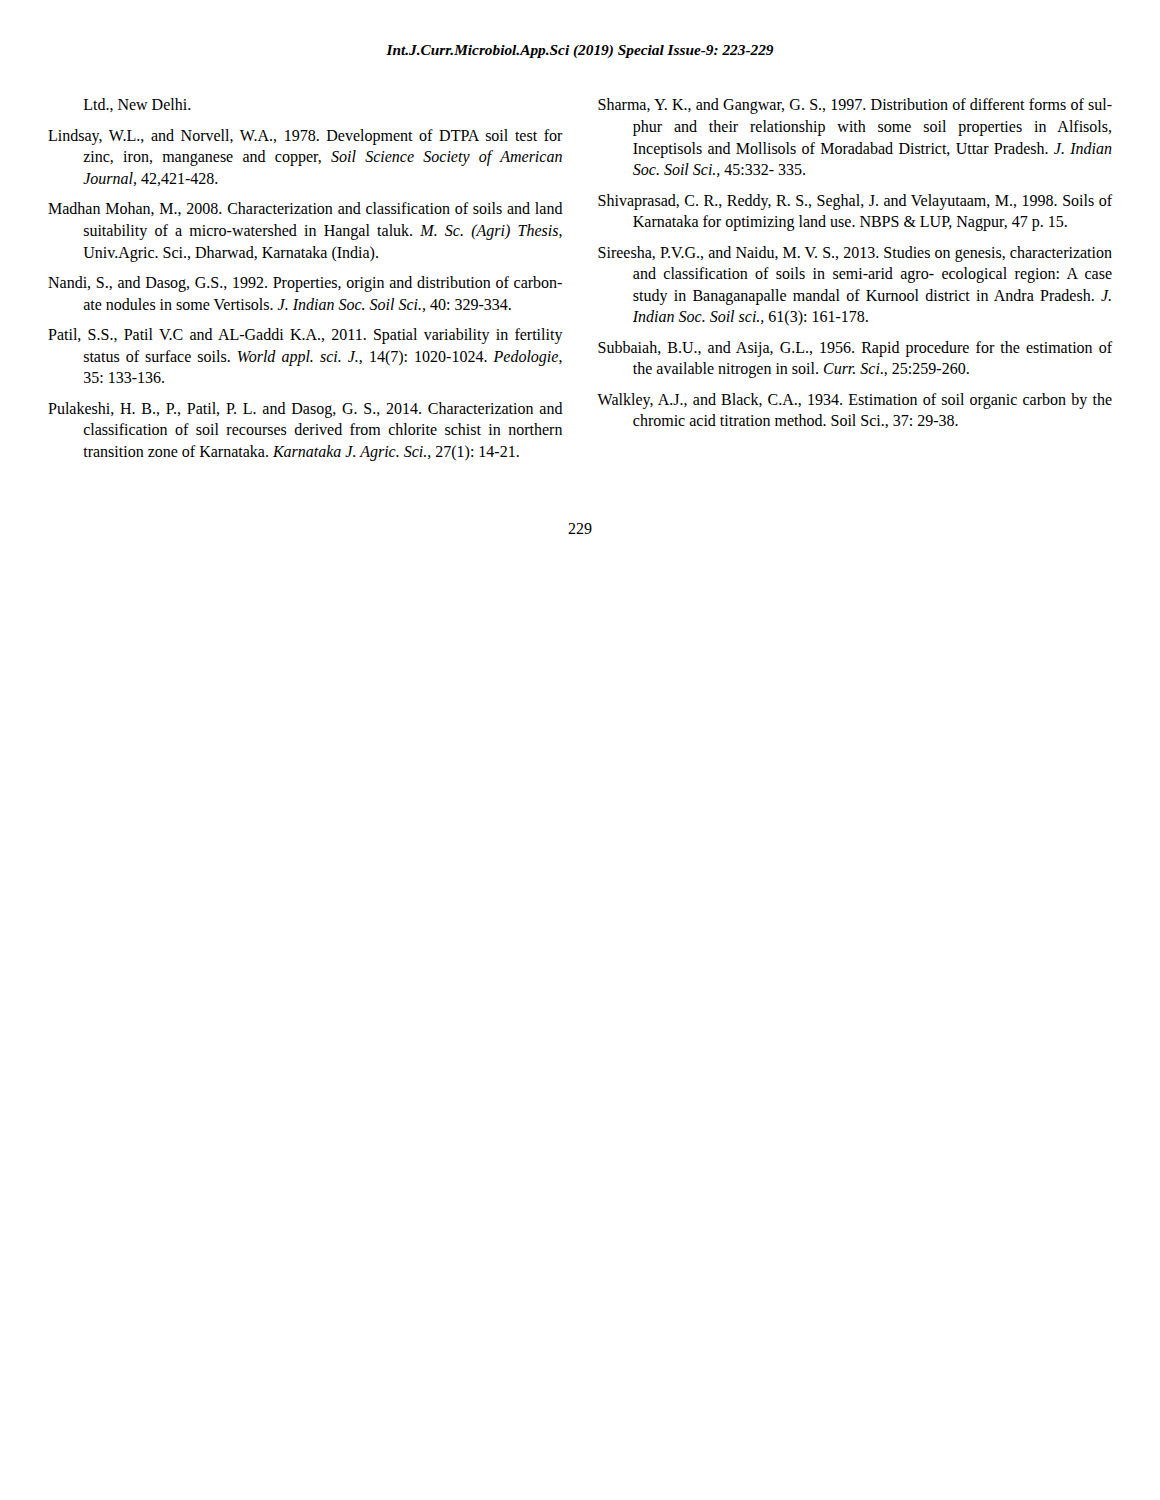Int.J.Curr.Microbiol.App.Sci (2019) Special Issue-9: 223-229
Ltd., New Delhi.
Lindsay, W.L., and Norvell, W.A., 1978. Development of DTPA soil test for zinc, iron, manganese and copper, Soil Science Society of American Journal, 42,421-428.
Madhan Mohan, M., 2008. Characterization and classification of soils and land suitability of a micro-watershed in Hangal taluk. M. Sc. (Agri) Thesis, Univ.Agric. Sci., Dharwad, Karnataka (India).
Nandi, S., and Dasog, G.S., 1992. Properties, origin and distribution of carbonate nodules in some Vertisols. J. Indian Soc. Soil Sci., 40: 329-334.
Patil, S.S., Patil V.C and AL-Gaddi K.A., 2011. Spatial variability in fertility status of surface soils. World appl. sci. J., 14(7): 1020-1024. Pedologie, 35: 133-136.
Pulakeshi, H. B., P., Patil, P. L. and Dasog, G. S., 2014. Characterization and classification of soil recourses derived from chlorite schist in northern transition zone of Karnataka. Karnataka J. Agric. Sci., 27(1): 14-21.
Sharma, Y. K., and Gangwar, G. S., 1997. Distribution of different forms of sulphur and their relationship with some soil properties in Alfisols, Inceptisols and Mollisols of Moradabad District, Uttar Pradesh. J. Indian Soc. Soil Sci., 45:332- 335.
Shivaprasad, C. R., Reddy, R. S., Seghal, J. and Velayutaam, M., 1998. Soils of Karnataka for optimizing land use. NBPS & LUP, Nagpur, 47 p. 15.
Sireesha, P.V.G., and Naidu, M. V. S., 2013. Studies on genesis, characterization and classification of soils in semi-arid agro- ecological region: A case study in Banaganapalle mandal of Kurnool district in Andra Pradesh. J. Indian Soc. Soil sci., 61(3): 161-178.
Subbaiah, B.U., and Asija, G.L., 1956. Rapid procedure for the estimation of the available nitrogen in soil. Curr. Sci., 25:259-260.
Walkley, A.J., and Black, C.A., 1934. Estimation of soil organic carbon by the chromic acid titration method. Soil Sci., 37: 29-38.
229